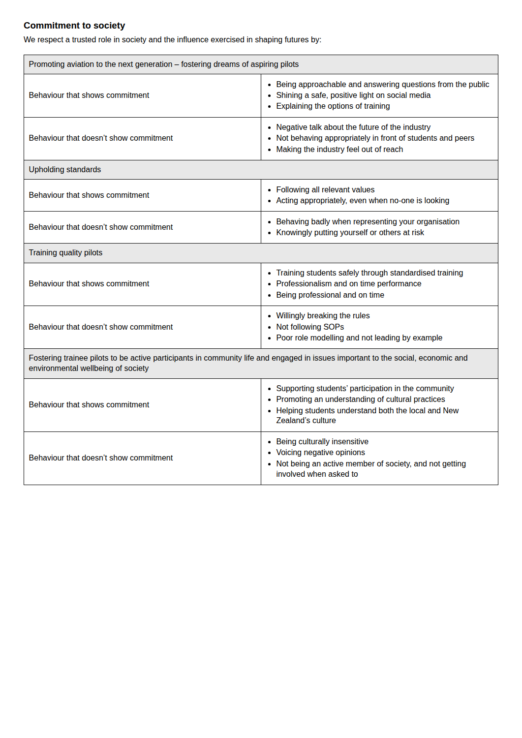Commitment to society
We respect a trusted role in society and the influence exercised in shaping futures by:
| Promoting aviation to the next generation – fostering dreams of aspiring pilots |
| Behaviour that shows commitment | Being approachable and answering questions from the public Shining a safe, positive light on social media Explaining the options of training |
| Behaviour that doesn’t show commitment | Negative talk about the future of the industry Not behaving appropriately in front of students and peers Making the industry feel out of reach |
| Upholding standards |
| Behaviour that shows commitment | Following all relevant values Acting appropriately, even when no-one is looking |
| Behaviour that doesn’t show commitment | Behaving badly when representing your organisation Knowingly putting yourself or others at risk |
| Training quality pilots |
| Behaviour that shows commitment | Training students safely through standardised training Professionalism and on time performance Being professional and on time |
| Behaviour that doesn’t show commitment | Willingly breaking the rules Not following SOPs Poor role modelling and not leading by example |
| Fostering trainee pilots to be active participants in community life and engaged in issues important to the social, economic and environmental wellbeing of society |
| Behaviour that shows commitment | Supporting students’ participation in the community Promoting an understanding of cultural practices Helping students understand both the local and New Zealand’s culture |
| Behaviour that doesn’t show commitment | Being culturally insensitive Voicing negative opinions Not being an active member of society, and not getting involved when asked to |